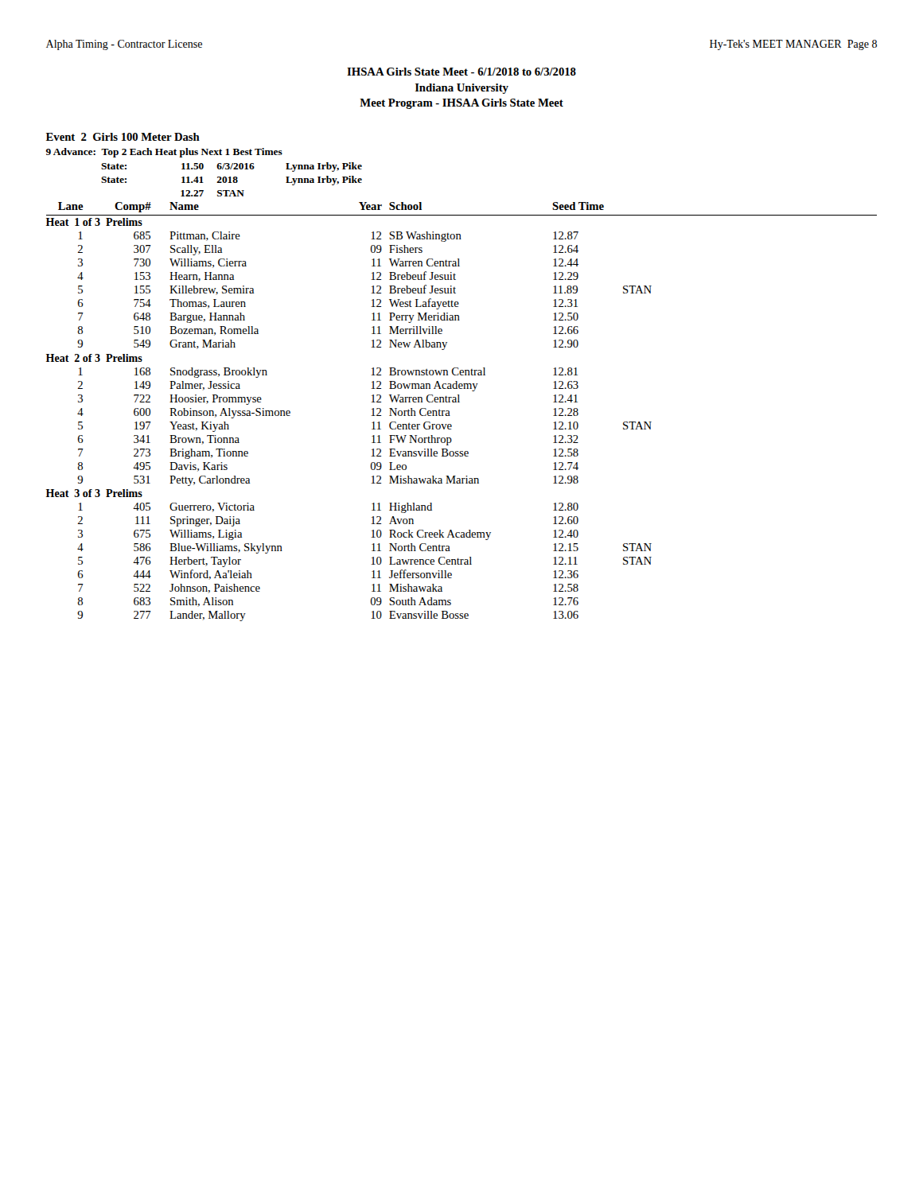Alpha Timing - Contractor License Hy-Tek's MEET MANAGER Page 8
IHSAA Girls State Meet - 6/1/2018 to 6/3/2018
Indiana University
Meet Program - IHSAA Girls State Meet
Event 2 Girls 100 Meter Dash
9 Advance: Top 2 Each Heat plus Next 1 Best Times
| State: | 11.50 | 6/3/2016 | Lynna Irby, Pike |
| State: | 11.41 | 2018 | Lynna Irby, Pike |
| | 12.27 | STAN | |
| Lane | Comp# | Name | Year | School | Seed Time | |
| Heat 1 of 3 Prelims |
| 1 | 685 | Pittman, Claire | 12 | SB Washington | 12.87 | |
| 2 | 307 | Scally, Ella | 09 | Fishers | 12.64 | |
| 3 | 730 | Williams, Cierra | 11 | Warren Central | 12.44 | |
| 4 | 153 | Hearn, Hanna | 12 | Brebeuf Jesuit | 12.29 | |
| 5 | 155 | Killebrew, Semira | 12 | Brebeuf Jesuit | 11.89 | STAN |
| 6 | 754 | Thomas, Lauren | 12 | West Lafayette | 12.31 | |
| 7 | 648 | Bargue, Hannah | 11 | Perry Meridian | 12.50 | |
| 8 | 510 | Bozeman, Romella | 11 | Merrillville | 12.66 | |
| 9 | 549 | Grant, Mariah | 12 | New Albany | 12.90 | |
| Heat 2 of 3 Prelims |
| 1 | 168 | Snodgrass, Brooklyn | 12 | Brownstown Central | 12.81 | |
| 2 | 149 | Palmer, Jessica | 12 | Bowman Academy | 12.63 | |
| 3 | 722 | Hoosier, Prommyse | 12 | Warren Central | 12.41 | |
| 4 | 600 | Robinson, Alyssa-Simone | 12 | North Centra | 12.28 | |
| 5 | 197 | Yeast, Kiyah | 11 | Center Grove | 12.10 | STAN |
| 6 | 341 | Brown, Tionna | 11 | FW Northrop | 12.32 | |
| 7 | 273 | Brigham, Tionne | 12 | Evansville Bosse | 12.58 | |
| 8 | 495 | Davis, Karis | 09 | Leo | 12.74 | |
| 9 | 531 | Petty, Carlondrea | 12 | Mishawaka Marian | 12.98 | |
| Heat 3 of 3 Prelims |
| 1 | 405 | Guerrero, Victoria | 11 | Highland | 12.80 | |
| 2 | 111 | Springer, Daija | 12 | Avon | 12.60 | |
| 3 | 675 | Williams, Ligia | 10 | Rock Creek Academy | 12.40 | |
| 4 | 586 | Blue-Williams, Skylynn | 11 | North Centra | 12.15 | STAN |
| 5 | 476 | Herbert, Taylor | 10 | Lawrence Central | 12.11 | STAN |
| 6 | 444 | Winford, Aa'leiah | 11 | Jeffersonville | 12.36 | |
| 7 | 522 | Johnson, Paishence | 11 | Mishawaka | 12.58 | |
| 8 | 683 | Smith, Alison | 09 | South Adams | 12.76 | |
| 9 | 277 | Lander, Mallory | 10 | Evansville Bosse | 13.06 | |